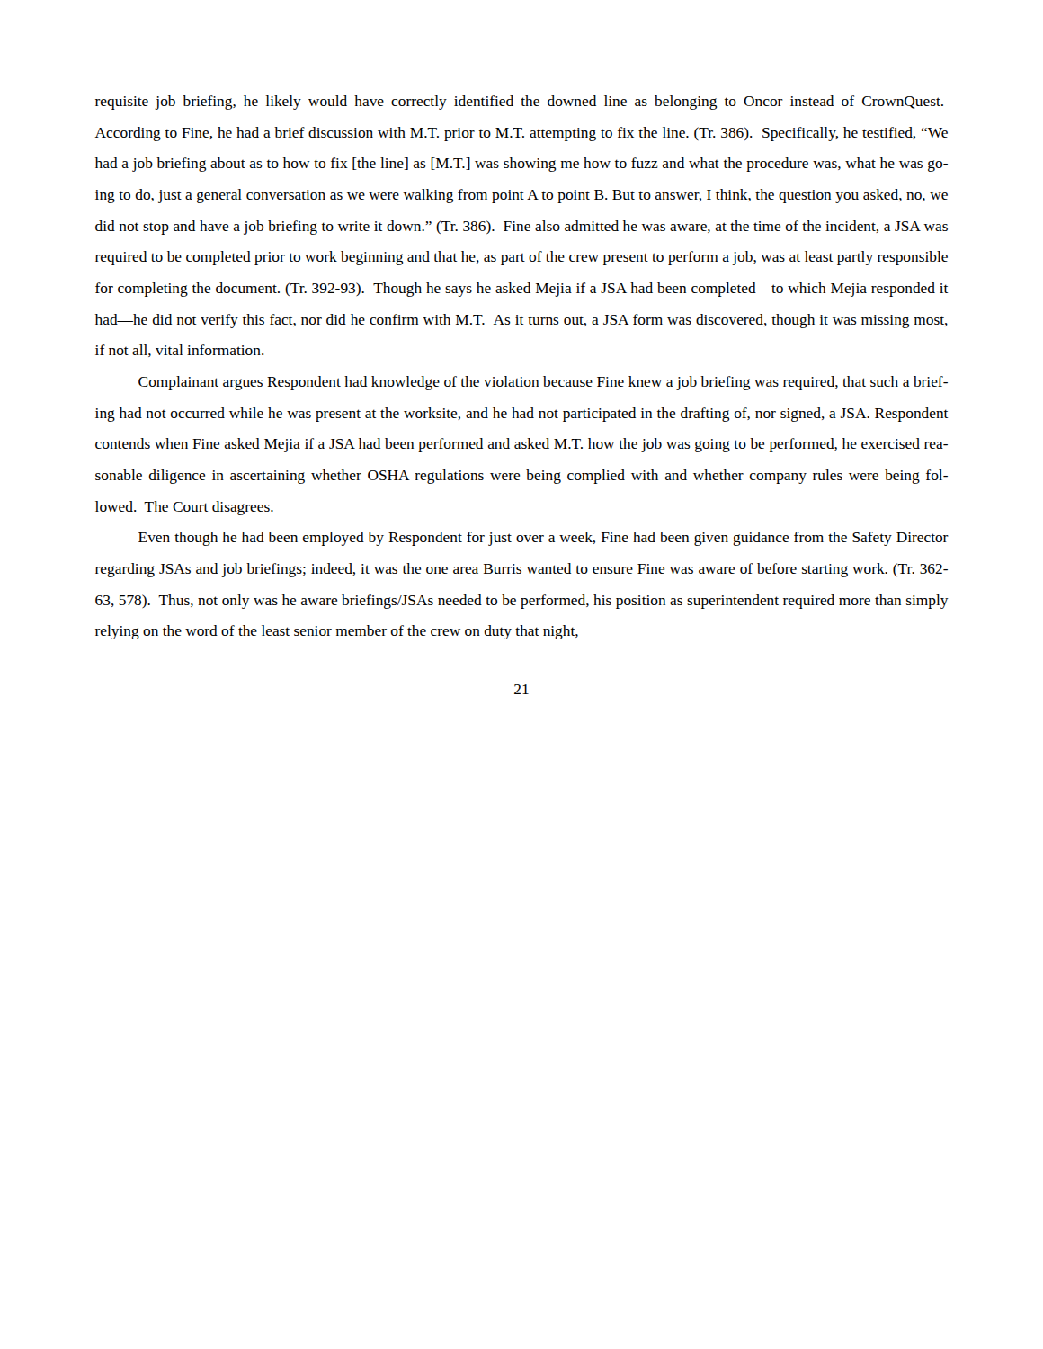requisite job briefing, he likely would have correctly identified the downed line as belonging to Oncor instead of CrownQuest. According to Fine, he had a brief discussion with M.T. prior to M.T. attempting to fix the line. (Tr. 386). Specifically, he testified, “We had a job briefing about as to how to fix [the line] as [M.T.] was showing me how to fuzz and what the procedure was, what he was going to do, just a general conversation as we were walking from point A to point B. But to answer, I think, the question you asked, no, we did not stop and have a job briefing to write it down.” (Tr. 386). Fine also admitted he was aware, at the time of the incident, a JSA was required to be completed prior to work beginning and that he, as part of the crew present to perform a job, was at least partly responsible for completing the document. (Tr. 392-93). Though he says he asked Mejia if a JSA had been completed—to which Mejia responded it had—he did not verify this fact, nor did he confirm with M.T. As it turns out, a JSA form was discovered, though it was missing most, if not all, vital information.
Complainant argues Respondent had knowledge of the violation because Fine knew a job briefing was required, that such a briefing had not occurred while he was present at the worksite, and he had not participated in the drafting of, nor signed, a JSA. Respondent contends when Fine asked Mejia if a JSA had been performed and asked M.T. how the job was going to be performed, he exercised reasonable diligence in ascertaining whether OSHA regulations were being complied with and whether company rules were being followed. The Court disagrees.
Even though he had been employed by Respondent for just over a week, Fine had been given guidance from the Safety Director regarding JSAs and job briefings; indeed, it was the one area Burris wanted to ensure Fine was aware of before starting work. (Tr. 362-63, 578). Thus, not only was he aware briefings/JSAs needed to be performed, his position as superintendent required more than simply relying on the word of the least senior member of the crew on duty that night,
21